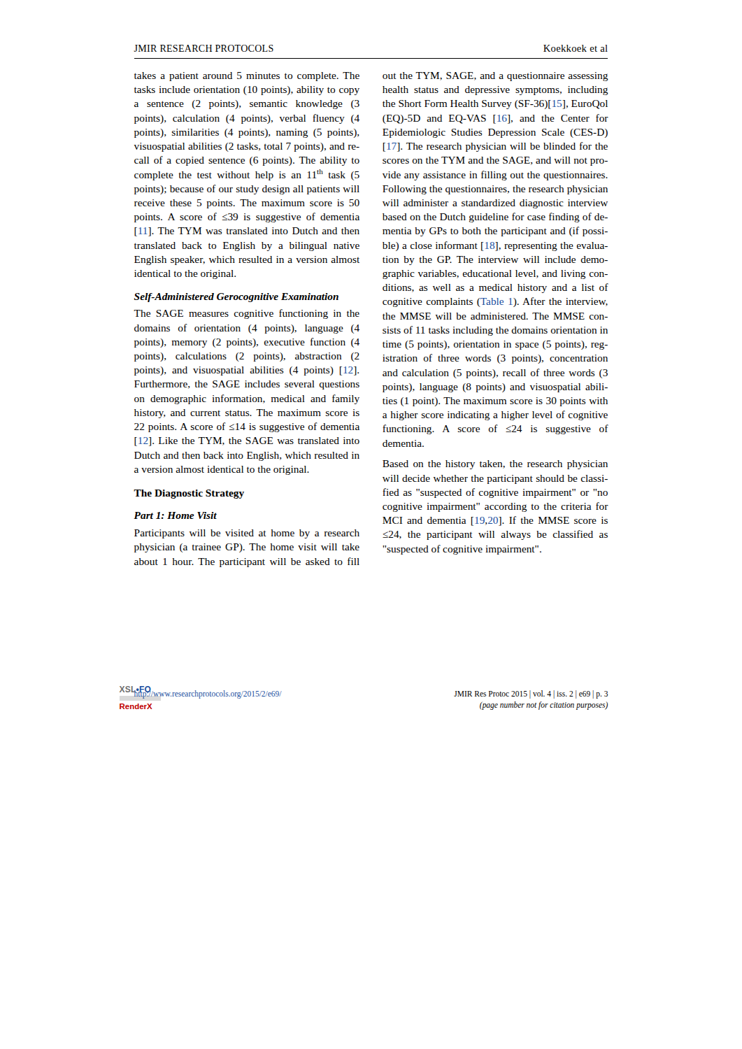JMIR RESEARCH PROTOCOLS
Koekkoek et al
takes a patient around 5 minutes to complete. The tasks include orientation (10 points), ability to copy a sentence (2 points), semantic knowledge (3 points), calculation (4 points), verbal fluency (4 points), similarities (4 points), naming (5 points), visuospatial abilities (2 tasks, total 7 points), and recall of a copied sentence (6 points). The ability to complete the test without help is an 11th task (5 points); because of our study design all patients will receive these 5 points. The maximum score is 50 points. A score of ≤39 is suggestive of dementia [11]. The TYM was translated into Dutch and then translated back to English by a bilingual native English speaker, which resulted in a version almost identical to the original.
Self-Administered Gerocognitive Examination
The SAGE measures cognitive functioning in the domains of orientation (4 points), language (4 points), memory (2 points), executive function (4 points), calculations (2 points), abstraction (2 points), and visuospatial abilities (4 points) [12]. Furthermore, the SAGE includes several questions on demographic information, medical and family history, and current status. The maximum score is 22 points. A score of ≤14 is suggestive of dementia [12]. Like the TYM, the SAGE was translated into Dutch and then back into English, which resulted in a version almost identical to the original.
The Diagnostic Strategy
Part 1: Home Visit
Participants will be visited at home by a research physician (a trainee GP). The home visit will take about 1 hour. The participant will be asked to fill out the TYM, SAGE, and a questionnaire assessing health status and depressive symptoms, including the Short Form Health Survey (SF-36)[15], EuroQol (EQ)-5D and EQ-VAS [16], and the Center for Epidemiologic Studies Depression Scale (CES-D) [17]. The research physician will be blinded for the scores on the TYM and the SAGE, and will not provide any assistance in filling out the questionnaires. Following the questionnaires, the research physician will administer a standardized diagnostic interview based on the Dutch guideline for case finding of dementia by GPs to both the participant and (if possible) a close informant [18], representing the evaluation by the GP. The interview will include demographic variables, educational level, and living conditions, as well as a medical history and a list of cognitive complaints (Table 1). After the interview, the MMSE will be administered. The MMSE consists of 11 tasks including the domains orientation in time (5 points), orientation in space (5 points), registration of three words (3 points), concentration and calculation (5 points), recall of three words (3 points), language (8 points) and visuospatial abilities (1 point). The maximum score is 30 points with a higher score indicating a higher level of cognitive functioning. A score of ≤24 is suggestive of dementia.
Based on the history taken, the research physician will decide whether the participant should be classified as "suspected of cognitive impairment" or "no cognitive impairment" according to the criteria for MCI and dementia [19,20]. If the MMSE score is ≤24, the participant will always be classified as "suspected of cognitive impairment".
XSL•FO
Render X
http://www.researchprotocols.org/2015/2/e69/
JMIR Res Protoc 2015 | vol. 4 | iss. 2 | e69 | p. 3
(page number not for citation purposes)